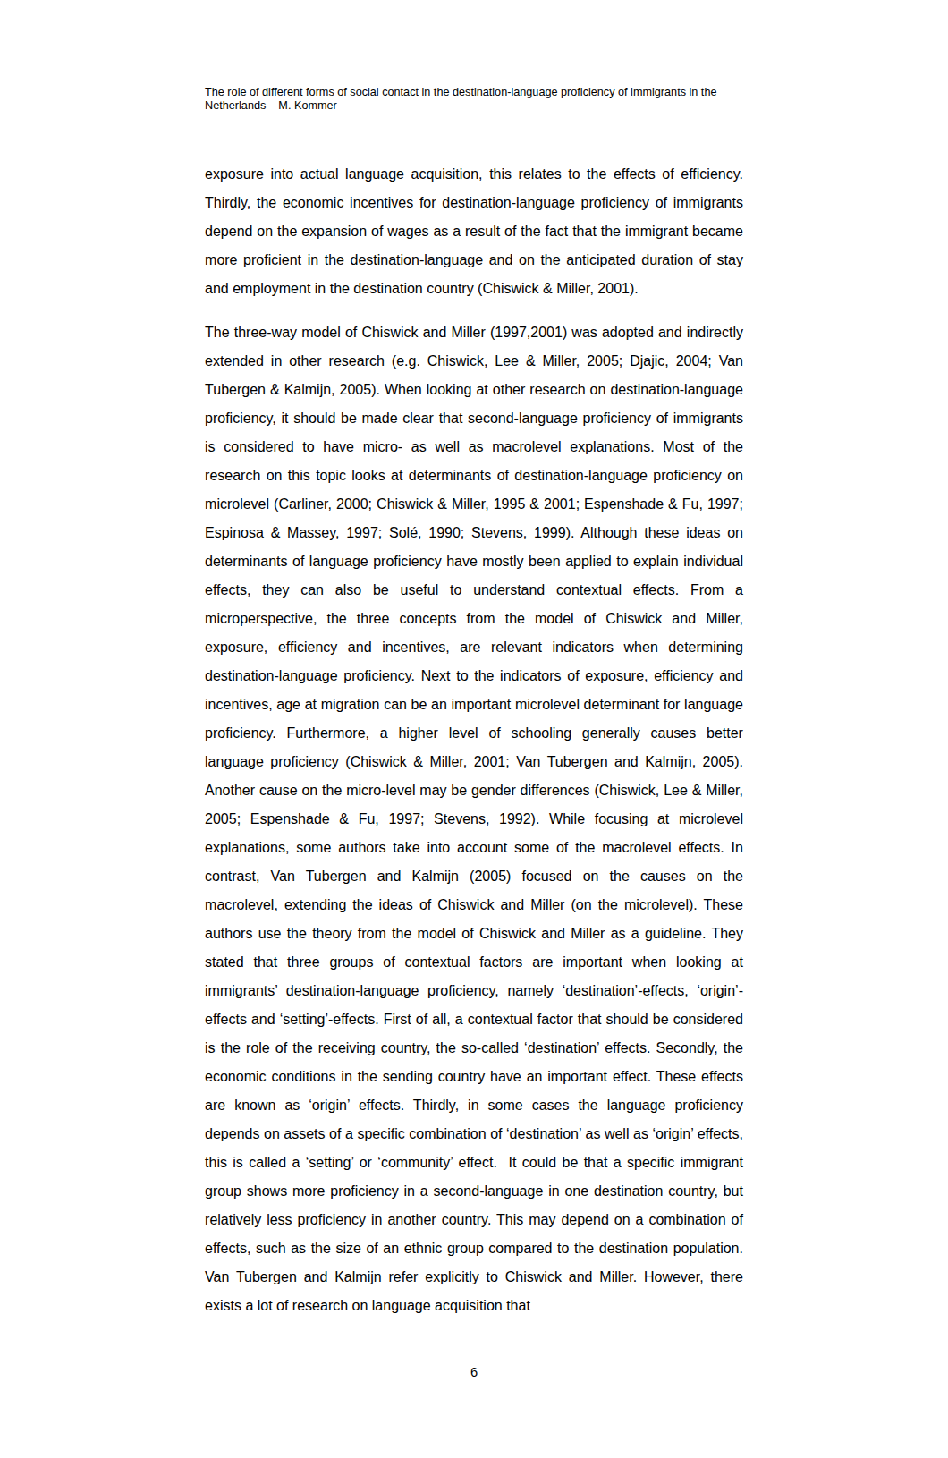The role of different forms of social contact in the destination-language proficiency of immigrants in the Netherlands – M. Kommer
exposure into actual language acquisition, this relates to the effects of efficiency. Thirdly, the economic incentives for destination-language proficiency of immigrants depend on the expansion of wages as a result of the fact that the immigrant became more proficient in the destination-language and on the anticipated duration of stay and employment in the destination country (Chiswick & Miller, 2001).
The three-way model of Chiswick and Miller (1997,2001) was adopted and indirectly extended in other research (e.g. Chiswick, Lee & Miller, 2005; Djajic, 2004; Van Tubergen & Kalmijn, 2005). When looking at other research on destination-language proficiency, it should be made clear that second-language proficiency of immigrants is considered to have micro- as well as macrolevel explanations. Most of the research on this topic looks at determinants of destination-language proficiency on microlevel (Carliner, 2000; Chiswick & Miller, 1995 & 2001; Espenshade & Fu, 1997; Espinosa & Massey, 1997; Solé, 1990; Stevens, 1999). Although these ideas on determinants of language proficiency have mostly been applied to explain individual effects, they can also be useful to understand contextual effects. From a microperspective, the three concepts from the model of Chiswick and Miller, exposure, efficiency and incentives, are relevant indicators when determining destination-language proficiency. Next to the indicators of exposure, efficiency and incentives, age at migration can be an important microlevel determinant for language proficiency. Furthermore, a higher level of schooling generally causes better language proficiency (Chiswick & Miller, 2001; Van Tubergen and Kalmijn, 2005). Another cause on the micro-level may be gender differences (Chiswick, Lee & Miller, 2005; Espenshade & Fu, 1997; Stevens, 1992). While focusing at microlevel explanations, some authors take into account some of the macrolevel effects. In contrast, Van Tubergen and Kalmijn (2005) focused on the causes on the macrolevel, extending the ideas of Chiswick and Miller (on the microlevel). These authors use the theory from the model of Chiswick and Miller as a guideline. They stated that three groups of contextual factors are important when looking at immigrants’ destination-language proficiency, namely ‘destination’-effects, ‘origin’-effects and ‘setting’-effects. First of all, a contextual factor that should be considered is the role of the receiving country, the so-called ‘destination’ effects. Secondly, the economic conditions in the sending country have an important effect. These effects are known as ‘origin’ effects. Thirdly, in some cases the language proficiency depends on assets of a specific combination of ‘destination’ as well as ‘origin’ effects, this is called a ‘setting’ or ‘community’ effect. It could be that a specific immigrant group shows more proficiency in a second-language in one destination country, but relatively less proficiency in another country. This may depend on a combination of effects, such as the size of an ethnic group compared to the destination population. Van Tubergen and Kalmijn refer explicitly to Chiswick and Miller. However, there exists a lot of research on language acquisition that
6